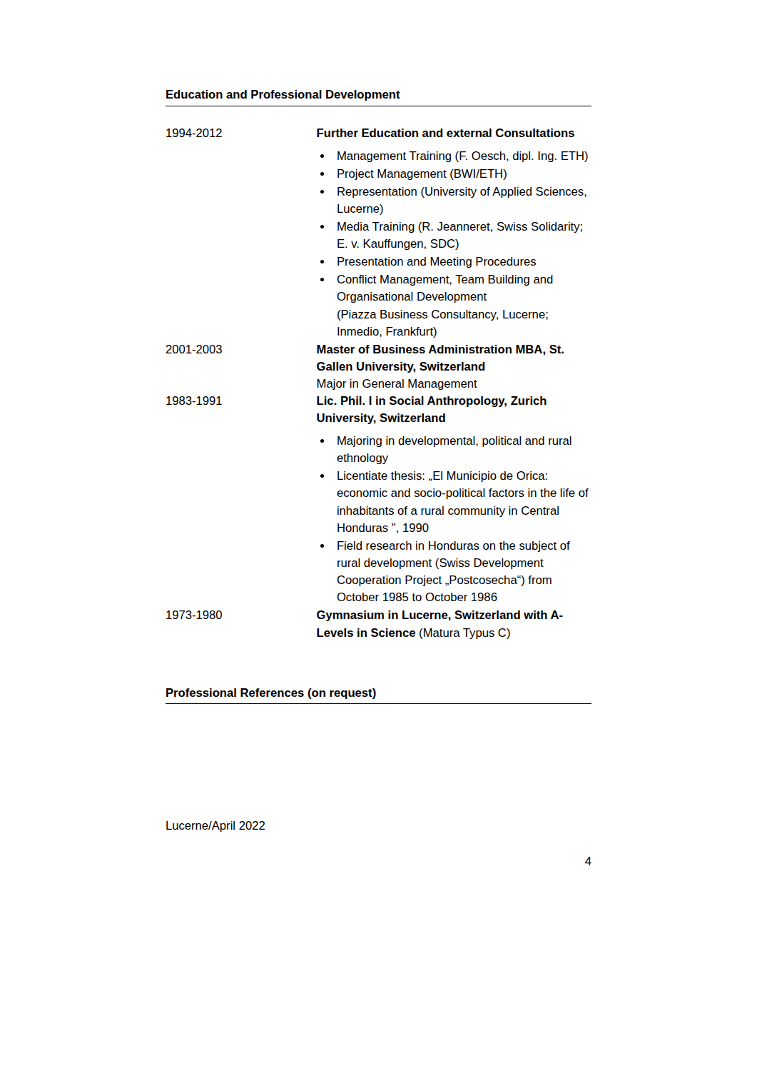Education and Professional Development
| 1994-2012 | Further Education and external Consultations Management Training (F. Oesch, dipl. Ing. ETH) Project Management (BWI/ETH) Representation (University of Applied Sciences, Lucerne) Media Training (R. Jeanneret, Swiss Solidarity; E. v. Kauffungen, SDC) Presentation and Meeting Procedures Conflict Management, Team Building and Organisational Development (Piazza Business Consultancy, Lucerne; Inmedio, Frankfurt) |
| 2001-2003 | Master of Business Administration MBA, St. Gallen University, Switzerland Major in General Management |
| 1983-1991 | Lic. Phil. I in Social Anthropology, Zurich University, Switzerland Majoring in developmental, political and rural ethnology Licentiate thesis: „El Municipio de Orica: economic and socio-political factors in the life of inhabitants of a rural community in Central Honduras ", 1990 Field research in Honduras on the subject of rural development (Swiss Development Cooperation Project „Postcosecha“) from October 1985 to October 1986 |
| 1973-1980 | Gymnasium in Lucerne, Switzerland with A-Levels in Science (Matura Typus C) |
Professional References (on request)
Lucerne/April 2022
4